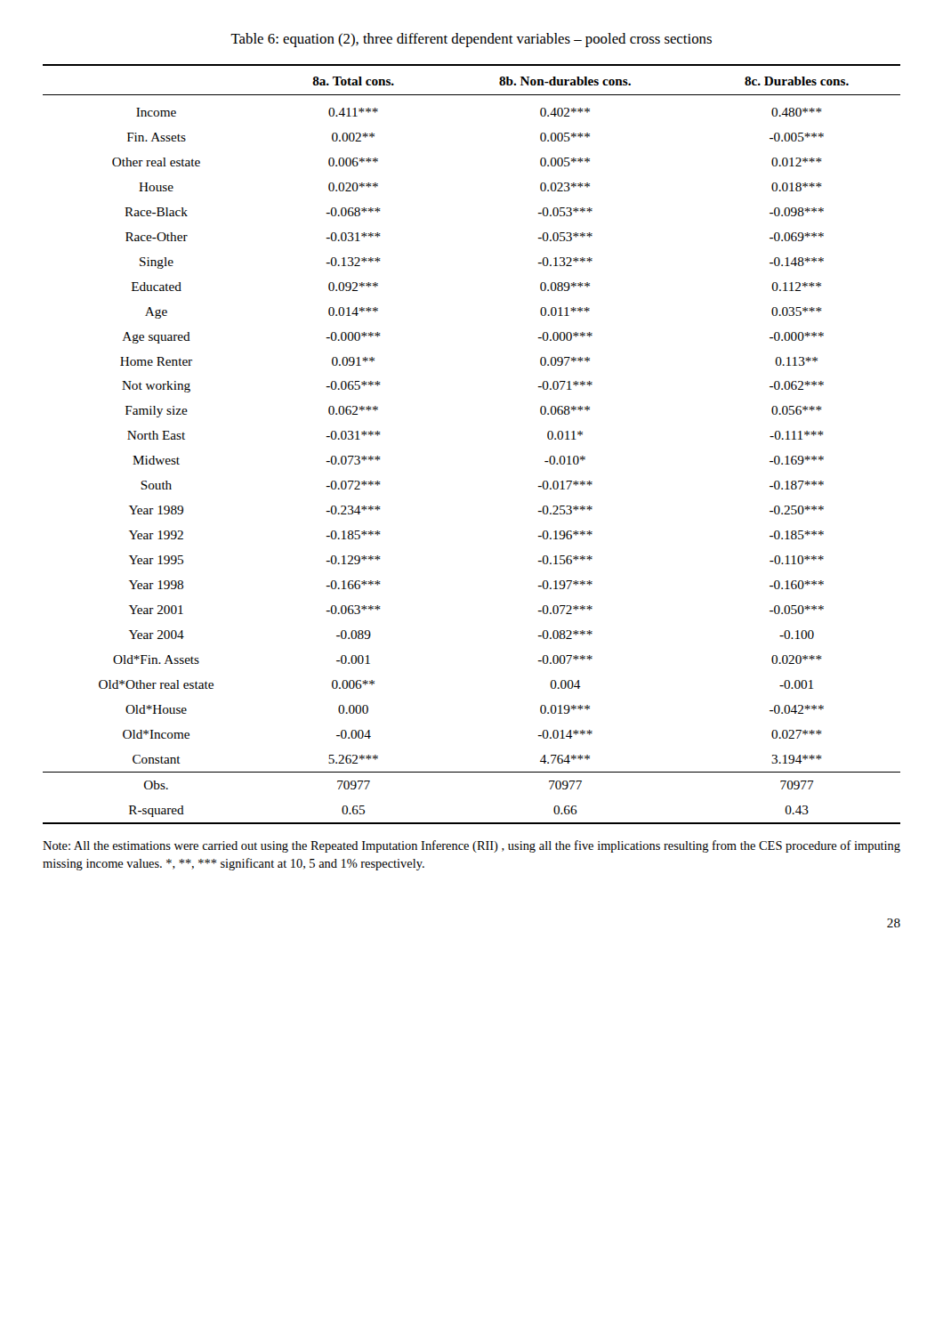Table 6: equation (2), three different dependent variables – pooled cross sections
| | 8a. Total cons. | 8b. Non-durables cons. | 8c. Durables cons. |
| --- | --- | --- | --- |
| Income | 0.411*** | 0.402*** | 0.480*** |
| Fin. Assets | 0.002** | 0.005*** | -0.005*** |
| Other real estate | 0.006*** | 0.005*** | 0.012*** |
| House | 0.020*** | 0.023*** | 0.018*** |
| Race-Black | -0.068*** | -0.053*** | -0.098*** |
| Race-Other | -0.031*** | -0.053*** | -0.069*** |
| Single | -0.132*** | -0.132*** | -0.148*** |
| Educated | 0.092*** | 0.089*** | 0.112*** |
| Age | 0.014*** | 0.011*** | 0.035*** |
| Age squared | -0.000*** | -0.000*** | -0.000*** |
| Home Renter | 0.091** | 0.097*** | 0.113** |
| Not working | -0.065*** | -0.071*** | -0.062*** |
| Family size | 0.062*** | 0.068*** | 0.056*** |
| North East | -0.031*** | 0.011* | -0.111*** |
| Midwest | -0.073*** | -0.010* | -0.169*** |
| South | -0.072*** | -0.017*** | -0.187*** |
| Year 1989 | -0.234*** | -0.253*** | -0.250*** |
| Year 1992 | -0.185*** | -0.196*** | -0.185*** |
| Year 1995 | -0.129*** | -0.156*** | -0.110*** |
| Year 1998 | -0.166*** | -0.197*** | -0.160*** |
| Year 2001 | -0.063*** | -0.072*** | -0.050*** |
| Year 2004 | -0.089 | -0.082*** | -0.100 |
| Old*Fin. Assets | -0.001 | -0.007*** | 0.020*** |
| Old*Other real estate | 0.006** | 0.004 | -0.001 |
| Old*House | 0.000 | 0.019*** | -0.042*** |
| Old*Income | -0.004 | -0.014*** | 0.027*** |
| Constant | 5.262*** | 4.764*** | 3.194*** |
| Obs. | 70977 | 70977 | 70977 |
| R-squared | 0.65 | 0.66 | 0.43 |
Note: All the estimations were carried out using the Repeated Imputation Inference (RII) , using all the five implications resulting from the CES procedure of imputing missing income values. *, **, *** significant at 10, 5 and 1% respectively.
28